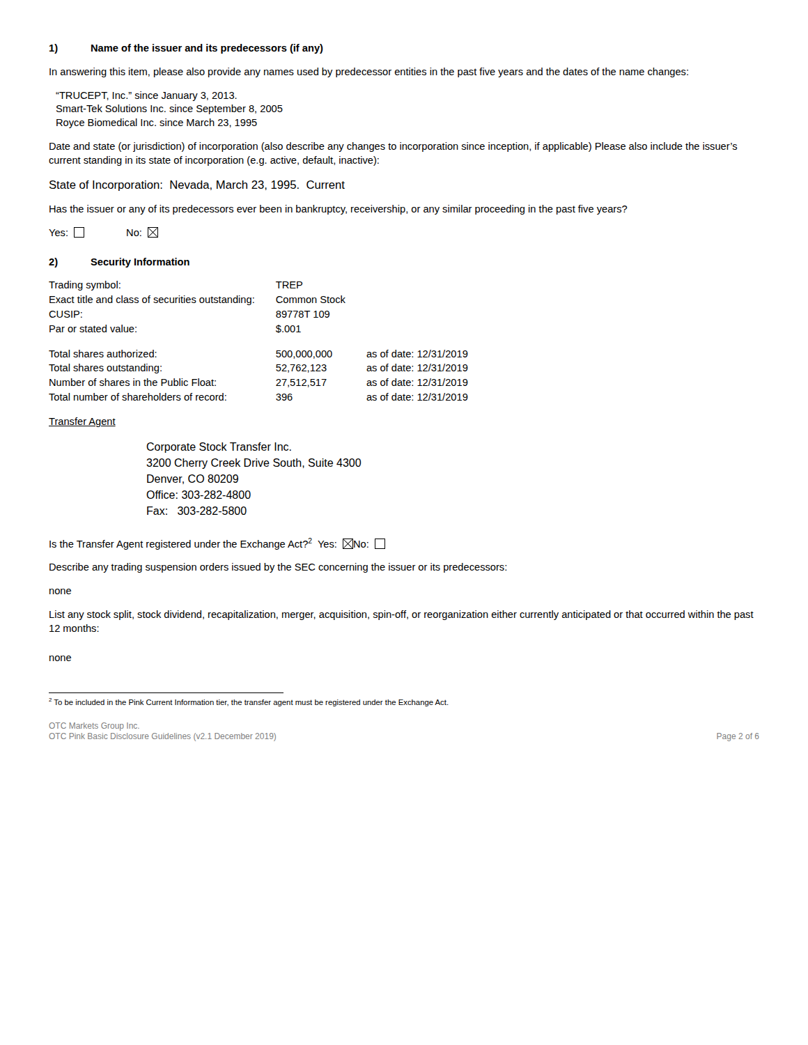1) Name of the issuer and its predecessors (if any)
In answering this item, please also provide any names used by predecessor entities in the past five years and the dates of the name changes:
“TRUCEPT, Inc.” since January 3, 2013.
Smart-Tek Solutions Inc. since September 8, 2005
Royce Biomedical Inc. since March 23, 1995
Date and state (or jurisdiction) of incorporation (also describe any changes to incorporation since inception, if applicable) Please also include the issuer’s current standing in its state of incorporation (e.g. active, default, inactive):
State of Incorporation: Nevada, March 23, 1995. Current
Has the issuer or any of its predecessors ever been in bankruptcy, receivership, or any similar proceeding in the past five years?
Yes: No:
2) Security Information
| Trading symbol: | TREP | |
| Exact title and class of securities outstanding: | Common Stock | |
| CUSIP: | 89778T 109 | |
| Par or stated value: | $.001 | |
| Total shares authorized: | 500,000,000 | as of date: 12/31/2019 |
| Total shares outstanding: | 52,762,123 | as of date: 12/31/2019 |
| Number of shares in the Public Float: | 27,512,517 | as of date: 12/31/2019 |
| Total number of shareholders of record: | 396 | as of date: 12/31/2019 |
Transfer Agent
Corporate Stock Transfer Inc.
3200 Cherry Creek Drive South, Suite 4300
Denver, CO 80209
Office: 303-282-4800
Fax: 303-282-5800
Is the Transfer Agent registered under the Exchange Act?2 Yes: No:
Describe any trading suspension orders issued by the SEC concerning the issuer or its predecessors:
none
List any stock split, stock dividend, recapitalization, merger, acquisition, spin-off, or reorganization either currently anticipated or that occurred within the past 12 months:
none
2 To be included in the Pink Current Information tier, the transfer agent must be registered under the Exchange Act.
OTC Markets Group Inc.
OTC Pink Basic Disclosure Guidelines (v2.1 December 2019) Page 2 of 6